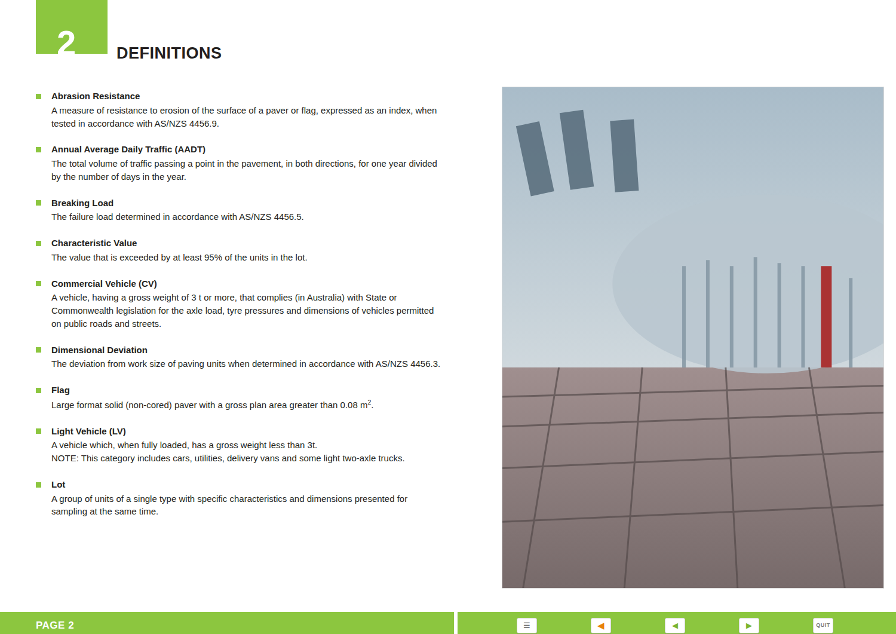2
DEFINITIONS
Abrasion Resistance
A measure of resistance to erosion of the surface of a paver or flag, expressed as an index, when tested in accordance with AS/NZS 4456.9.
Annual Average Daily Traffic (AADT)
The total volume of traffic passing a point in the pavement, in both directions, for one year divided by the number of days in the year.
Breaking Load
The failure load determined in accordance with AS/NZS 4456.5.
Characteristic Value
The value that is exceeded by at least 95% of the units in the lot.
Commercial Vehicle (CV)
A vehicle, having a gross weight of 3 t or more, that complies (in Australia) with State or Commonwealth legislation for the axle load, tyre pressures and dimensions of vehicles permitted on public roads and streets.
Dimensional Deviation
The deviation from work size of paving units when determined in accordance with AS/NZS 4456.3.
Flag
Large format solid (non-cored) paver with a gross plan area greater than 0.08 m2.
Light Vehicle (LV)
A vehicle which, when fully loaded, has a gross weight less than 3t. NOTE: This category includes cars, utilities, delivery vans and some light two-axle trucks.
Lot
A group of units of a single type with specific characteristics and dimensions presented for sampling at the same time.
PAGE 2
☰ ◀ ◀ ▶ QUIT